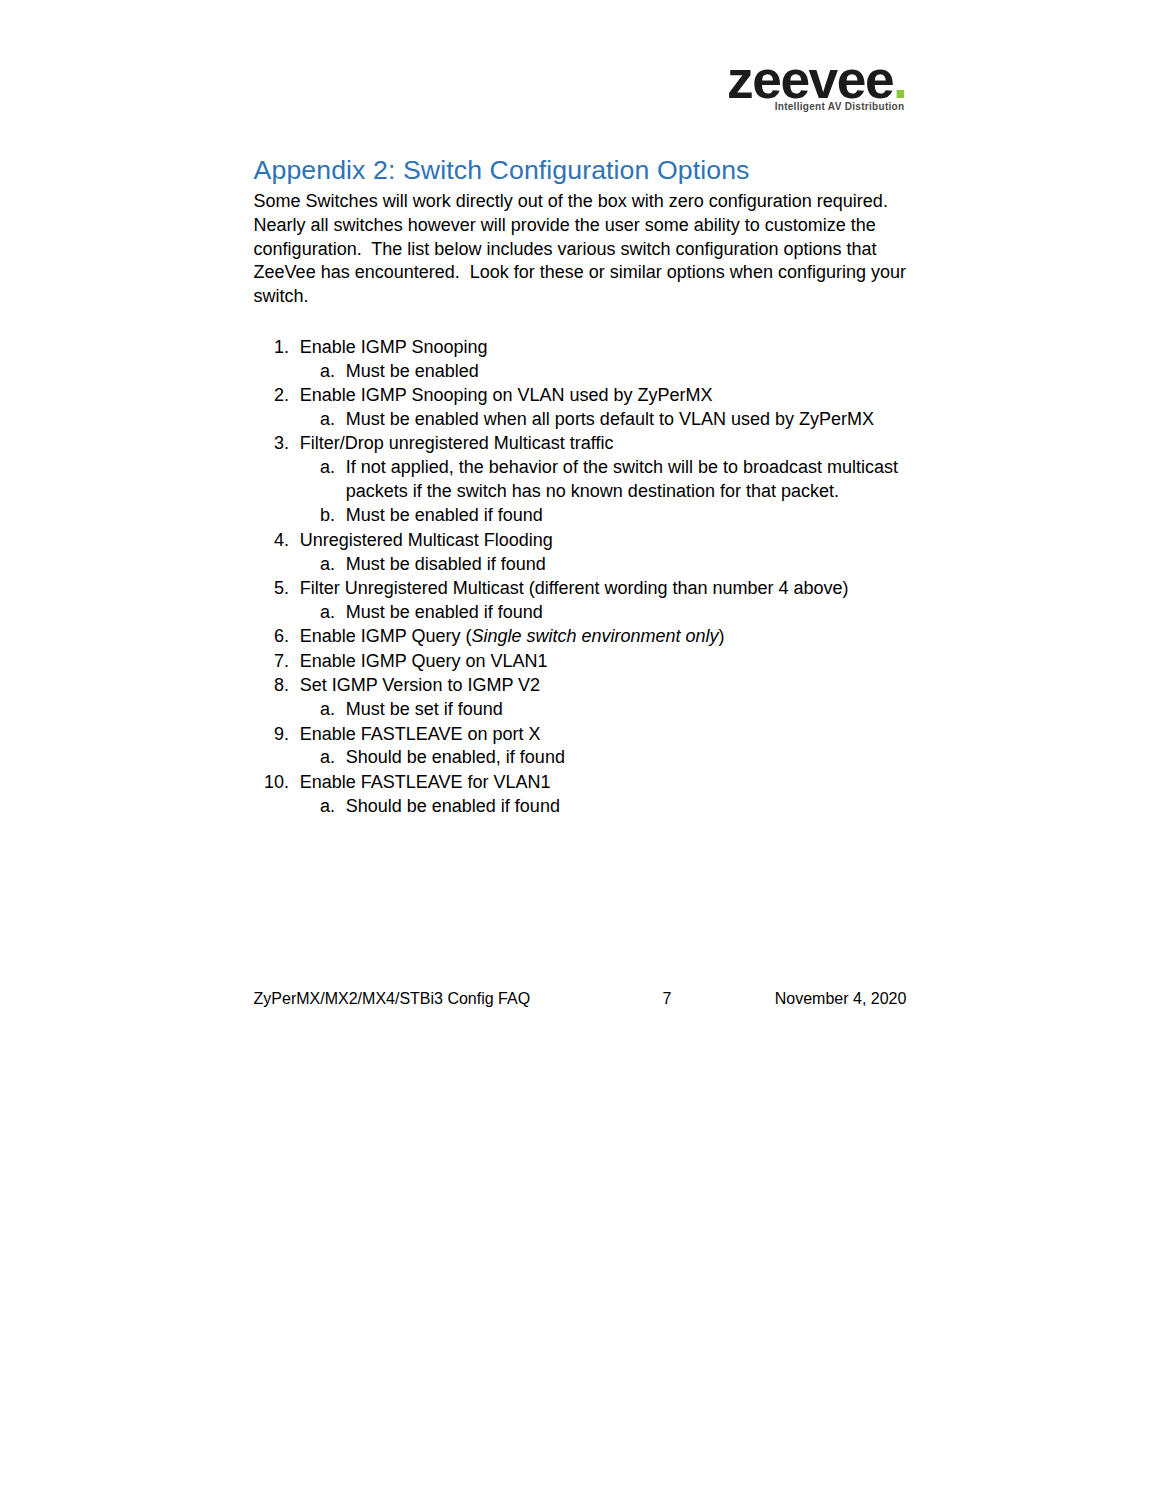zee vee.
Intelligent AV Distribution
Appendix 2: Switch Configuration Options
Some Switches will work directly out of the box with zero configuration required. Nearly all switches however will provide the user some ability to customize the configuration. The list below includes various switch configuration options that ZeeVee has encountered. Look for these or similar options when configuring your switch.
Enable IGMP Snooping
Must be enabled
Enable IGMP Snooping on VLAN used by ZyPerMX
Must be enabled when all ports default to VLAN used by ZyPerMX
Filter/Drop unregistered Multicast traffic
If not applied, the behavior of the switch will be to broadcast multicast packets if the switch has no known destination for that packet.
Must be enabled if found
Unregistered Multicast Flooding
Must be disabled if found
Filter Unregistered Multicast (different wording than number 4 above)
Must be enabled if found
Enable IGMP Query (Single switch environment only)
Enable IGMP Query on VLAN1
Set IGMP Version to IGMP V2
Must be set if found
Enable FASTLEAVE on port X
Should be enabled, if found
Enable FASTLEAVE for VLAN1
Should be enabled if found
ZyPerMX/MX2/MX4/STBi3 Config FAQ
7
November 4, 2020